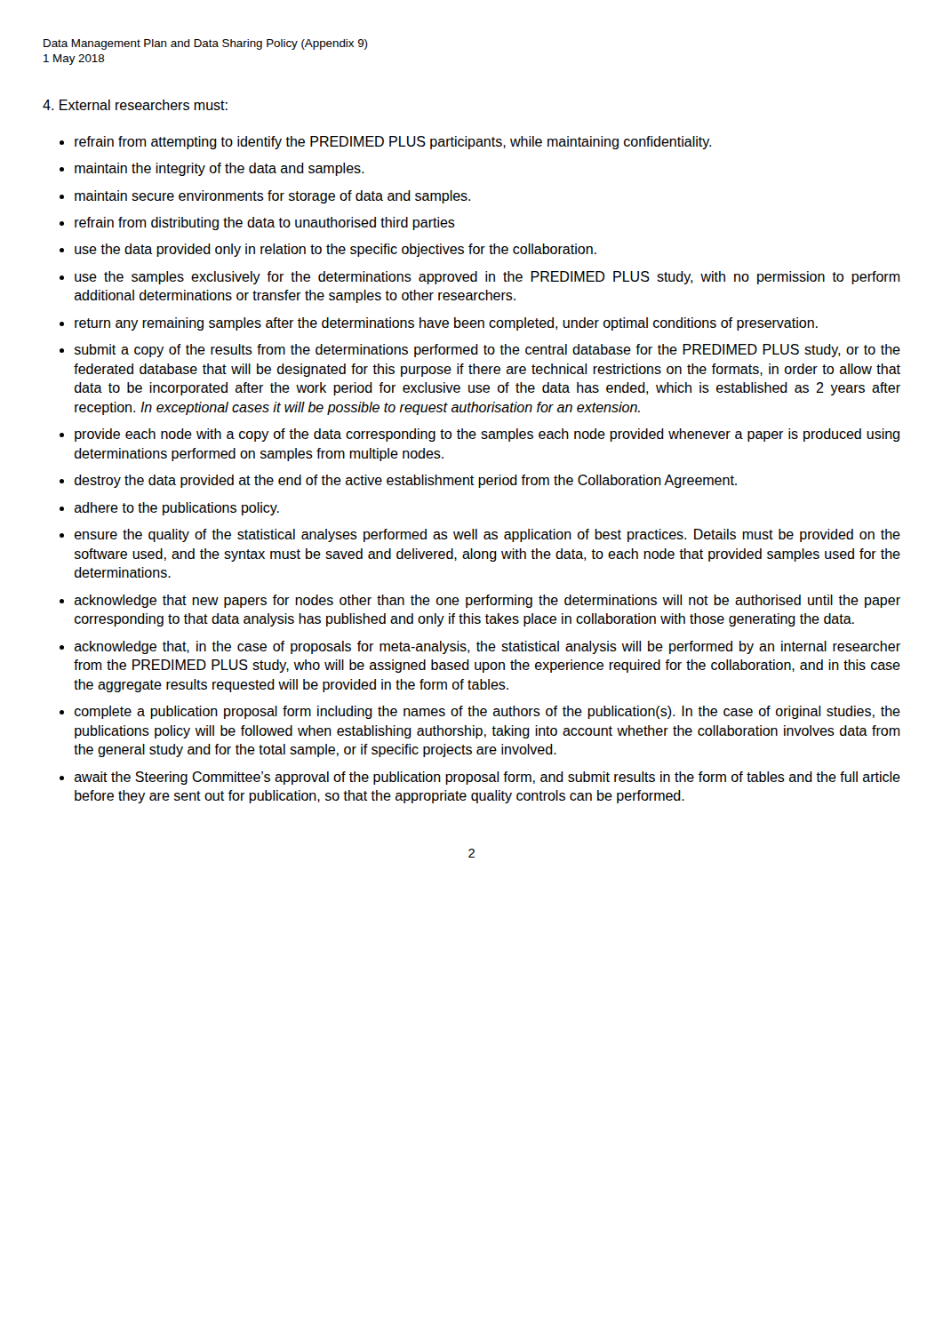Data Management Plan and Data Sharing Policy (Appendix 9)
1 May 2018
4. External researchers must:
refrain from attempting to identify the PREDIMED PLUS participants, while maintaining confidentiality.
maintain the integrity of the data and samples.
maintain secure environments for storage of data and samples.
refrain from distributing the data to unauthorised third parties
use the data provided only in relation to the specific objectives for the collaboration.
use the samples exclusively for the determinations approved in the PREDIMED PLUS study, with no permission to perform additional determinations or transfer the samples to other researchers.
return any remaining samples after the determinations have been completed, under optimal conditions of preservation.
submit a copy of the results from the determinations performed to the central database for the PREDIMED PLUS study, or to the federated database that will be designated for this purpose if there are technical restrictions on the formats, in order to allow that data to be incorporated after the work period for exclusive use of the data has ended, which is established as 2 years after reception. In exceptional cases it will be possible to request authorisation for an extension.
provide each node with a copy of the data corresponding to the samples each node provided whenever a paper is produced using determinations performed on samples from multiple nodes.
destroy the data provided at the end of the active establishment period from the Collaboration Agreement.
adhere to the publications policy.
ensure the quality of the statistical analyses performed as well as application of best practices. Details must be provided on the software used, and the syntax must be saved and delivered, along with the data, to each node that provided samples used for the determinations.
acknowledge that new papers for nodes other than the one performing the determinations will not be authorised until the paper corresponding to that data analysis has published and only if this takes place in collaboration with those generating the data.
acknowledge that, in the case of proposals for meta-analysis, the statistical analysis will be performed by an internal researcher from the PREDIMED PLUS study, who will be assigned based upon the experience required for the collaboration, and in this case the aggregate results requested will be provided in the form of tables.
complete a publication proposal form including the names of the authors of the publication(s). In the case of original studies, the publications policy will be followed when establishing authorship, taking into account whether the collaboration involves data from the general study and for the total sample, or if specific projects are involved.
await the Steering Committee’s approval of the publication proposal form, and submit results in the form of tables and the full article before they are sent out for publication, so that the appropriate quality controls can be performed.
2